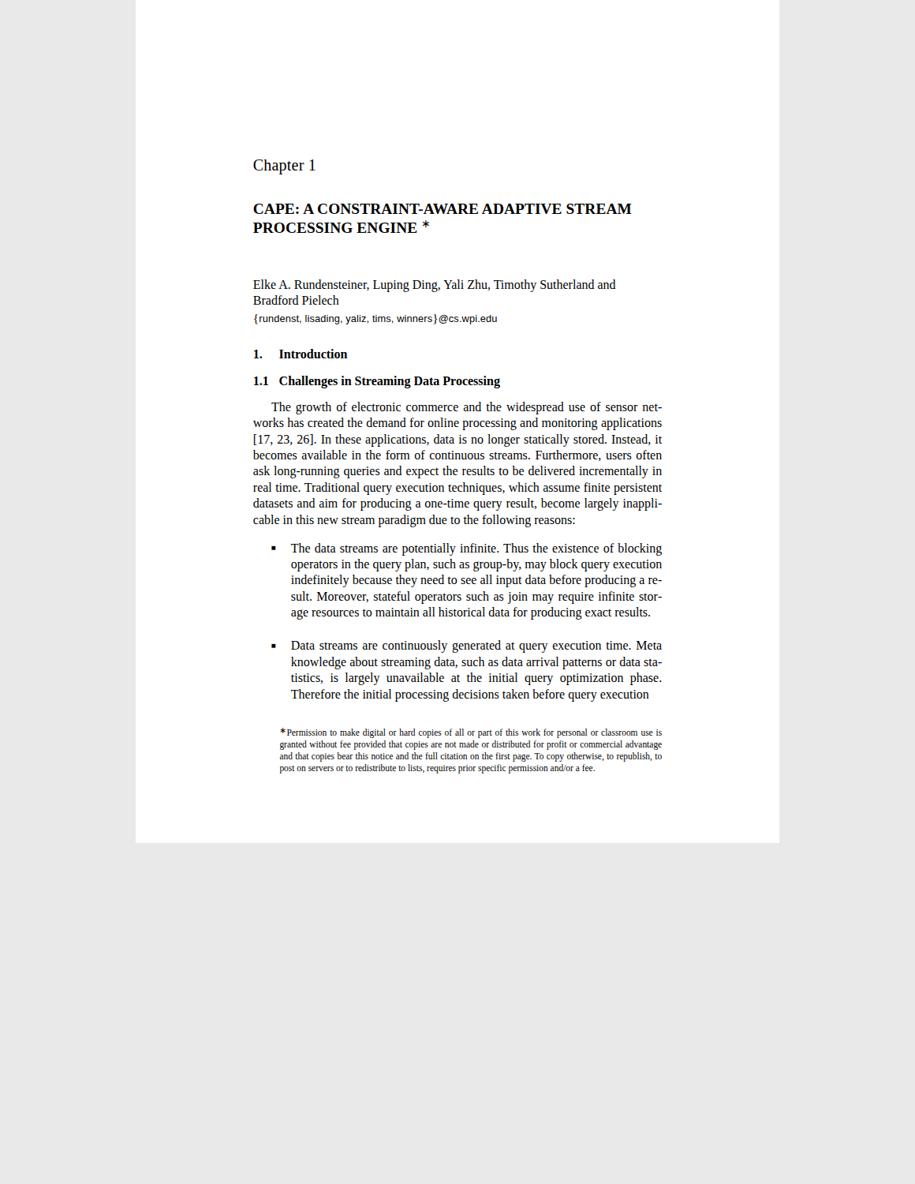Chapter 1
CAPE: A CONSTRAINT-AWARE ADAPTIVE STREAM PROCESSING ENGINE ∗
Elke A. Rundensteiner, Luping Ding, Yali Zhu, Timothy Sutherland and Bradford Pielech
{rundenst, lisading, yaliz, tims, winners}@cs.wpi.edu
1. Introduction
1.1 Challenges in Streaming Data Processing
The growth of electronic commerce and the widespread use of sensor networks has created the demand for online processing and monitoring applications [17, 23, 26]. In these applications, data is no longer statically stored. Instead, it becomes available in the form of continuous streams. Furthermore, users often ask long-running queries and expect the results to be delivered incrementally in real time. Traditional query execution techniques, which assume finite persistent datasets and aim for producing a one-time query result, become largely inapplicable in this new stream paradigm due to the following reasons:
The data streams are potentially infinite. Thus the existence of blocking operators in the query plan, such as group-by, may block query execution indefinitely because they need to see all input data before producing a result. Moreover, stateful operators such as join may require infinite storage resources to maintain all historical data for producing exact results.
Data streams are continuously generated at query execution time. Meta knowledge about streaming data, such as data arrival patterns or data statistics, is largely unavailable at the initial query optimization phase. Therefore the initial processing decisions taken before query execution
∗Permission to make digital or hard copies of all or part of this work for personal or classroom use is granted without fee provided that copies are not made or distributed for profit or commercial advantage and that copies bear this notice and the full citation on the first page. To copy otherwise, to republish, to post on servers or to redistribute to lists, requires prior specific permission and/or a fee.